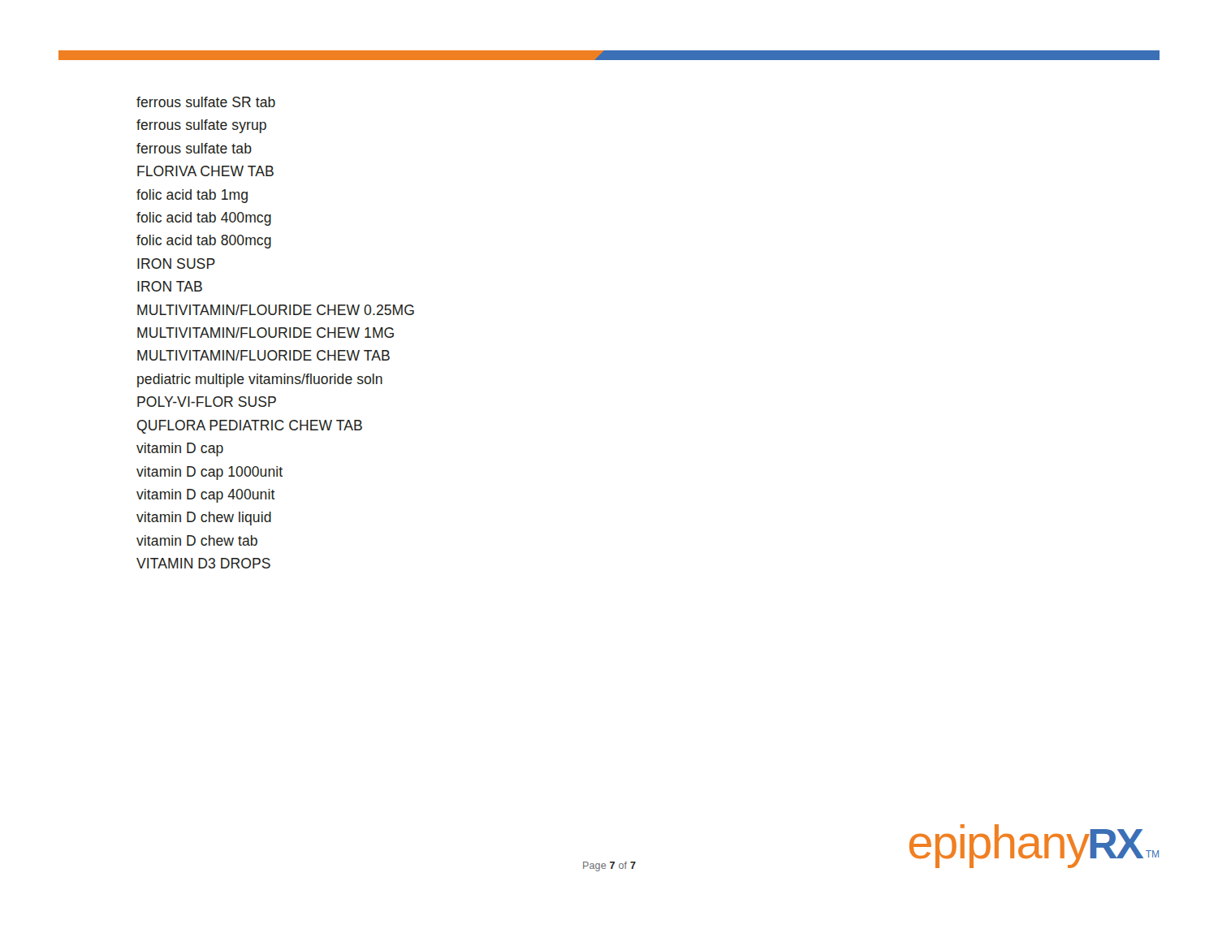ferrous sulfate SR tab
ferrous sulfate syrup
ferrous sulfate tab
FLORIVA CHEW TAB
folic acid tab 1mg
folic acid tab 400mcg
folic acid tab 800mcg
IRON SUSP
IRON TAB
MULTIVITAMIN/FLOURIDE CHEW 0.25MG
MULTIVITAMIN/FLOURIDE CHEW 1MG
MULTIVITAMIN/FLUORIDE CHEW TAB
pediatric multiple vitamins/fluoride soln
POLY-VI-FLOR SUSP
QUFLORA PEDIATRIC CHEW TAB
vitamin D cap
vitamin D cap 1000unit
vitamin D cap 400unit
vitamin D chew liquid
vitamin D chew tab
VITAMIN D3 DROPS
epiphany ЯXTM
Page 7 of 7